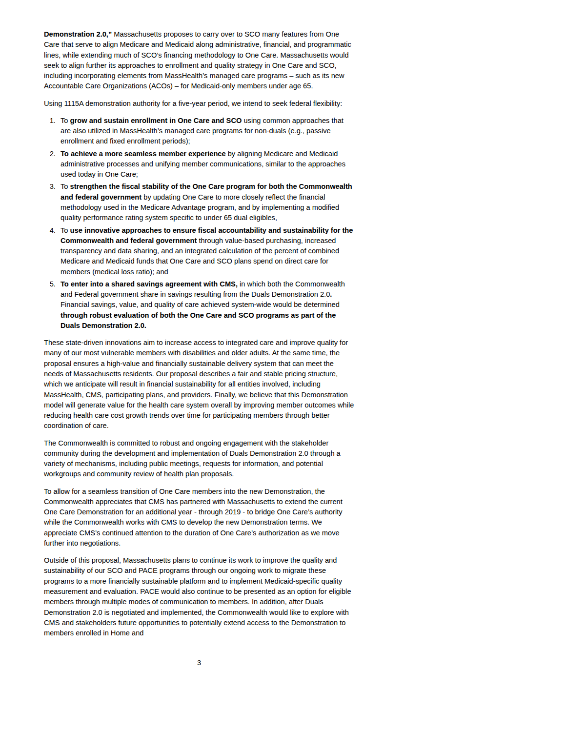Demonstration 2.0,” Massachusetts proposes to carry over to SCO many features from One Care that serve to align Medicare and Medicaid along administrative, financial, and programmatic lines, while extending much of SCO’s financing methodology to One Care. Massachusetts would seek to align further its approaches to enrollment and quality strategy in One Care and SCO, including incorporating elements from MassHealth’s managed care programs – such as its new Accountable Care Organizations (ACOs) – for Medicaid-only members under age 65.
Using 1115A demonstration authority for a five-year period, we intend to seek federal flexibility:
To grow and sustain enrollment in One Care and SCO using common approaches that are also utilized in MassHealth’s managed care programs for non-duals (e.g., passive enrollment and fixed enrollment periods);
To achieve a more seamless member experience by aligning Medicare and Medicaid administrative processes and unifying member communications, similar to the approaches used today in One Care;
To strengthen the fiscal stability of the One Care program for both the Commonwealth and federal government by updating One Care to more closely reflect the financial methodology used in the Medicare Advantage program, and by implementing a modified quality performance rating system specific to under 65 dual eligibles,
To use innovative approaches to ensure fiscal accountability and sustainability for the Commonwealth and federal government through value-based purchasing, increased transparency and data sharing, and an integrated calculation of the percent of combined Medicare and Medicaid funds that One Care and SCO plans spend on direct care for members (medical loss ratio); and
To enter into a shared savings agreement with CMS, in which both the Commonwealth and Federal government share in savings resulting from the Duals Demonstration 2.0. Financial savings, value, and quality of care achieved system-wide would be determined through robust evaluation of both the One Care and SCO programs as part of the Duals Demonstration 2.0.
These state-driven innovations aim to increase access to integrated care and improve quality for many of our most vulnerable members with disabilities and older adults. At the same time, the proposal ensures a high-value and financially sustainable delivery system that can meet the needs of Massachusetts residents. Our proposal describes a fair and stable pricing structure, which we anticipate will result in financial sustainability for all entities involved, including MassHealth, CMS, participating plans, and providers. Finally, we believe that this Demonstration model will generate value for the health care system overall by improving member outcomes while reducing health care cost growth trends over time for participating members through better coordination of care.
The Commonwealth is committed to robust and ongoing engagement with the stakeholder community during the development and implementation of Duals Demonstration 2.0 through a variety of mechanisms, including public meetings, requests for information, and potential workgroups and community review of health plan proposals.
To allow for a seamless transition of One Care members into the new Demonstration, the Commonwealth appreciates that CMS has partnered with Massachusetts to extend the current One Care Demonstration for an additional year - through 2019 - to bridge One Care’s authority while the Commonwealth works with CMS to develop the new Demonstration terms. We appreciate CMS’s continued attention to the duration of One Care’s authorization as we move further into negotiations.
Outside of this proposal, Massachusetts plans to continue its work to improve the quality and sustainability of our SCO and PACE programs through our ongoing work to migrate these programs to a more financially sustainable platform and to implement Medicaid-specific quality measurement and evaluation. PACE would also continue to be presented as an option for eligible members through multiple modes of communication to members. In addition, after Duals Demonstration 2.0 is negotiated and implemented, the Commonwealth would like to explore with CMS and stakeholders future opportunities to potentially extend access to the Demonstration to members enrolled in Home and
3